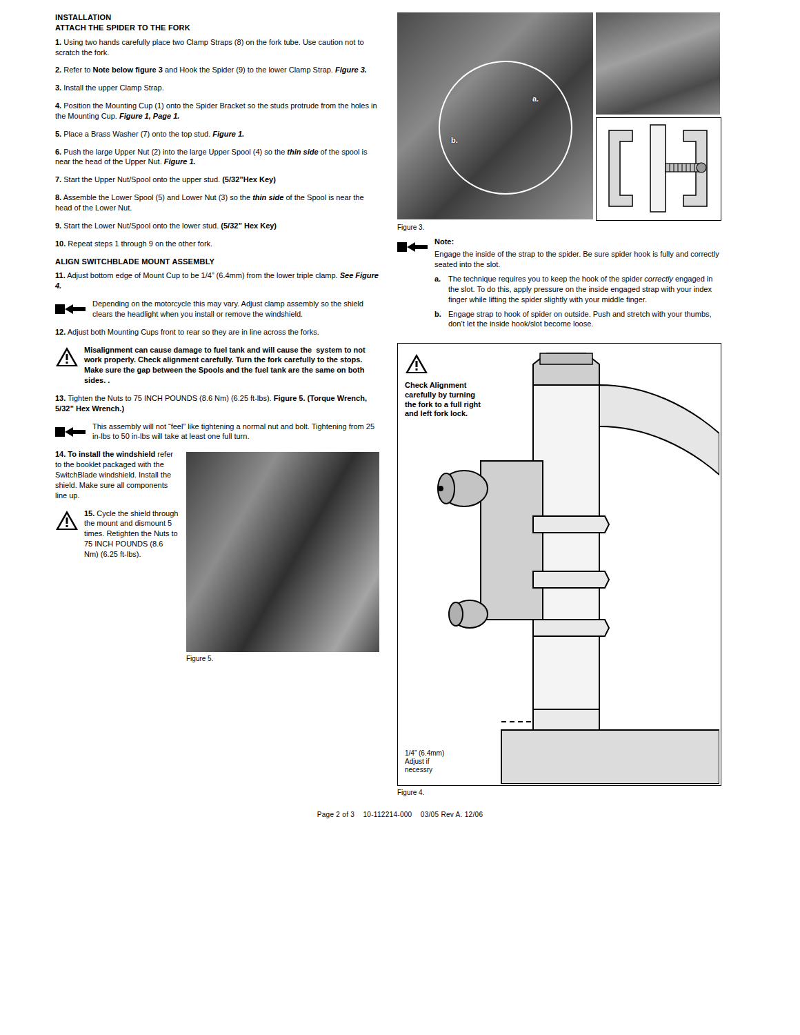INSTALLATION
ATTACH THE SPIDER TO THE FORK
1. Using two hands carefully place two Clamp Straps (8) on the fork tube. Use caution not to scratch the fork.
2. Refer to Note below figure 3 and Hook the Spider (9) to the lower Clamp Strap. Figure 3.
3. Install the upper Clamp Strap.
4. Position the Mounting Cup (1) onto the Spider Bracket so the studs protrude from the holes in the Mounting Cup. Figure 1, Page 1.
5. Place a Brass Washer (7) onto the top stud. Figure 1.
6. Push the large Upper Nut (2) into the large Upper Spool (4) so the thin side of the spool is near the head of the Upper Nut. Figure 1.
7. Start the Upper Nut/Spool onto the upper stud. (5/32”Hex Key)
8. Assemble the Lower Spool (5) and Lower Nut (3) so the thin side of the Spool is near the head of the Lower Nut.
9. Start the Lower Nut/Spool onto the lower stud. (5/32” Hex Key)
10. Repeat steps 1 through 9 on the other fork.
ALIGN SWITCHBLADE MOUNT ASSEMBLY
11. Adjust bottom edge of Mount Cup to be 1/4” (6.4mm) from the lower triple clamp. See Figure 4.
Depending on the motorcycle this may vary. Adjust clamp assembly so the shield clears the headlight when you install or remove the windshield.
12. Adjust both Mounting Cups front to rear so they are in line across the forks.
Misalignment can cause damage to fuel tank and will cause the system to not work properly. Check alignment carefully. Turn the fork carefully to the stops. Make sure the gap between the Spools and the fuel tank are the same on both sides. .
13. Tighten the Nuts to 75 INCH POUNDS (8.6 Nm) (6.25 ft-lbs). Figure 5. (Torque Wrench, 5/32” Hex Wrench.)
This assembly will not “feel” like tightening a normal nut and bolt. Tightening from 25 in-lbs to 50 in-lbs will take at least one full turn.
14. To install the windshield refer to the booklet packaged with the SwitchBlade windshield. Install the shield. Make sure all components line up.
15. Cycle the shield through the mount and dismount 5 times. Retighten the Nuts to 75 INCH POUNDS (8.6 Nm) (6.25 ft-lbs).
Figure 5.
a. b.
Figure 3.
Note:
Engage the inside of the strap to the spider. Be sure spider hook is fully and correctly seated into the slot.
a. The technique requires you to keep the hook of the spider correctly engaged in the slot. To do this, apply pressure on the inside engaged strap with your index finger while lifting the spider slightly with your middle finger.
b. Engage strap to hook of spider on outside. Push and stretch with your thumbs, don’t let the inside hook/slot become loose.
Check Alignment carefully by turning the fork to a full right and left fork lock.
1/4” (6.4mm)
Adjust if
necessry
Figure 4.
Page 2 of 3 10-112214-000 03/05 Rev A. 12/06